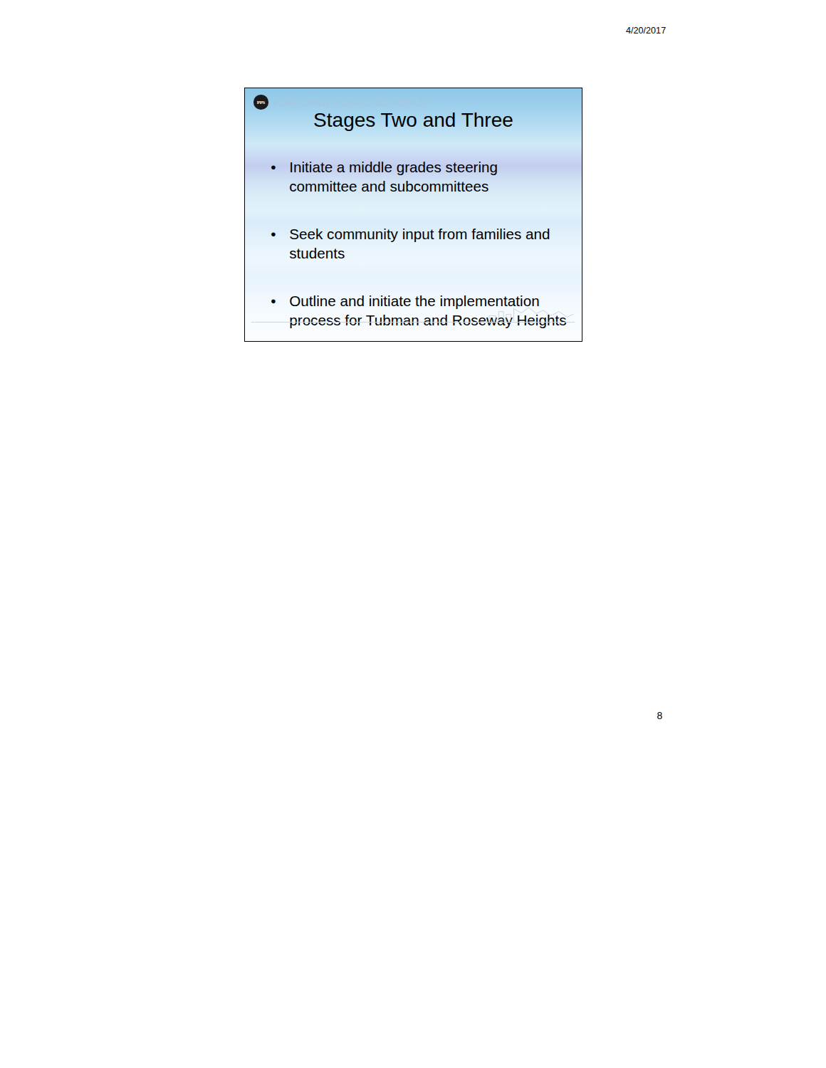4/20/2017
PPS
PORTLAND PUBLIC SCHOOLS
Stages Two and Three
Initiate a middle grades steering committee and subcommittees
Seek community input from families and students
Outline and initiate the implementation process for Tubman and Roseway Heights
8